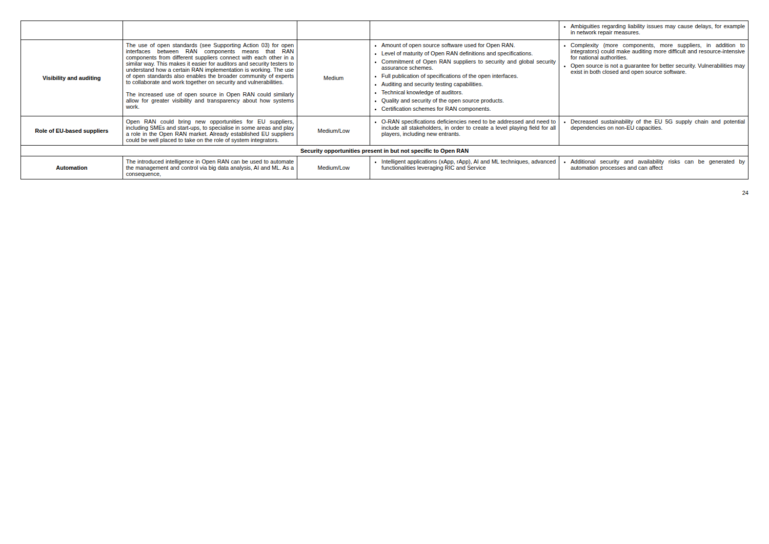| | | | | Ambiguities regarding liability issues may cause delays, for example in network repair measures. |
| Visibility and auditing | The use of open standards (see Supporting Action 03) for open interfaces between RAN components means that RAN components from different suppliers connect with each other in a similar way. This makes it easier for auditors and security testers to understand how a certain RAN implementation is working. The use of open standards also enables the broader community of experts to collaborate and work together on security and vulnerabilities. The increased use of open source in Open RAN could similarly allow for greater visibility and transparency about how systems work. | Medium | Amount of open source software used for Open RAN. Level of maturity of Open RAN definitions and specifications. Commitment of Open RAN suppliers to security and global security assurance schemes. Full publication of specifications of the open interfaces. Auditing and security testing capabilities. Technical knowledge of auditors. Quality and security of the open source products. Certification schemes for RAN components. | Complexity (more components, more suppliers, in addition to integrators) could make auditing more difficult and resource-intensive for national authorities. Open source is not a guarantee for better security. Vulnerabilities may exist in both closed and open source software. |
| Role of EU-based suppliers | Open RAN could bring new opportunities for EU suppliers, including SMEs and start-ups, to specialise in some areas and play a role in the Open RAN market. Already established EU suppliers could be well placed to take on the role of system integrators. | Medium/Low | O-RAN specifications deficiencies need to be addressed and need to include all stakeholders, in order to create a level playing field for all players, including new entrants. | Decreased sustainability of the EU 5G supply chain and potential dependencies on non-EU capacities. |
| Security opportunities present in but not specific to Open RAN |
| Automation | The introduced intelligence in Open RAN can be used to automate the management and control via big data analysis, AI and ML. As a consequence, | Medium/Low | Intelligent applications (xApp, rApp), AI and ML techniques, advanced functionalities leveraging RIC and Service | Additional security and availability risks can be generated by automation processes and can affect |
24